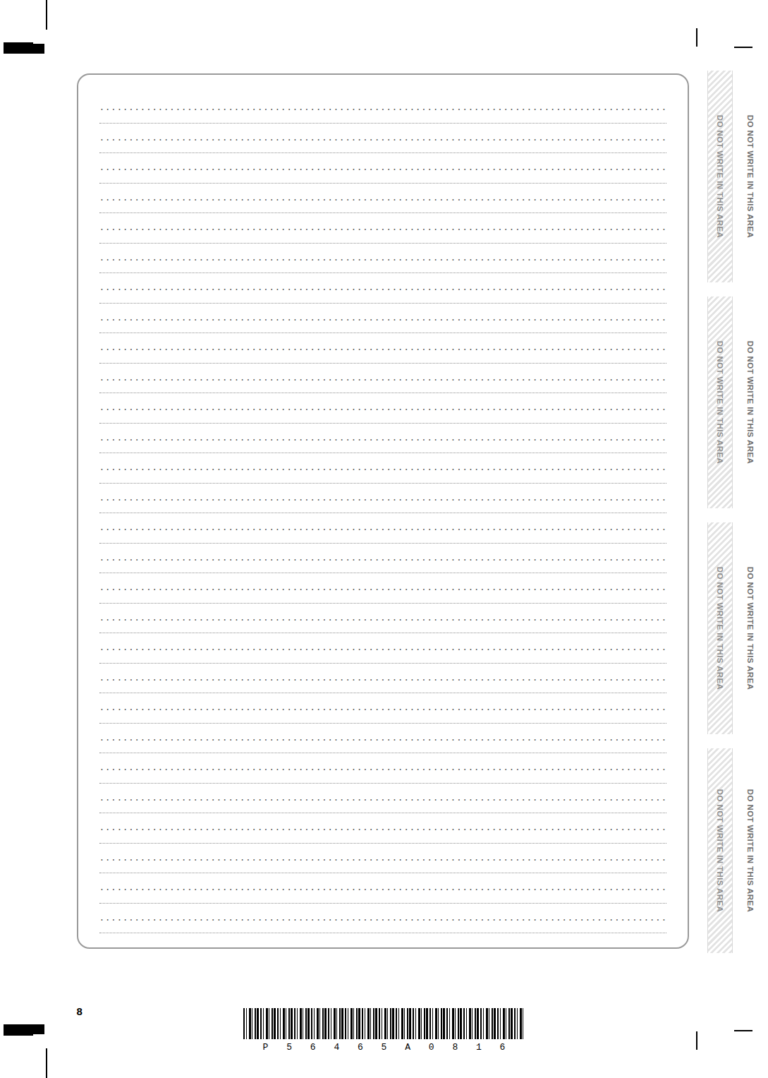.....................................................................................................................................................................................
.....................................................................................................................................................................................
.....................................................................................................................................................................................
.....................................................................................................................................................................................
.....................................................................................................................................................................................
.....................................................................................................................................................................................
.....................................................................................................................................................................................
.....................................................................................................................................................................................
.....................................................................................................................................................................................
.....................................................................................................................................................................................
.....................................................................................................................................................................................
.....................................................................................................................................................................................
.....................................................................................................................................................................................
.....................................................................................................................................................................................
.....................................................................................................................................................................................
.....................................................................................................................................................................................
.....................................................................................................................................................................................
.....................................................................................................................................................................................
.....................................................................................................................................................................................
.....................................................................................................................................................................................
.....................................................................................................................................................................................
.....................................................................................................................................................................................
.....................................................................................................................................................................................
.....................................................................................................................................................................................
.....................................................................................................................................................................................
.....................................................................................................................................................................................
.....................................................................................................................................................................................
.....................................................................................................................................................................................
DO NOT WRITE IN THIS AREA
DO NOT WRITE IN THIS AREA
DO NOT WRITE IN THIS AREA
DO NOT WRITE IN THIS AREA
DO NOT WRITE IN THIS AREA
DO NOT WRITE IN THIS AREA
DO NOT WRITE IN THIS AREA
DO NOT WRITE IN THIS AREA
8
P 5 6 4 6 5 A 0 8 1 6